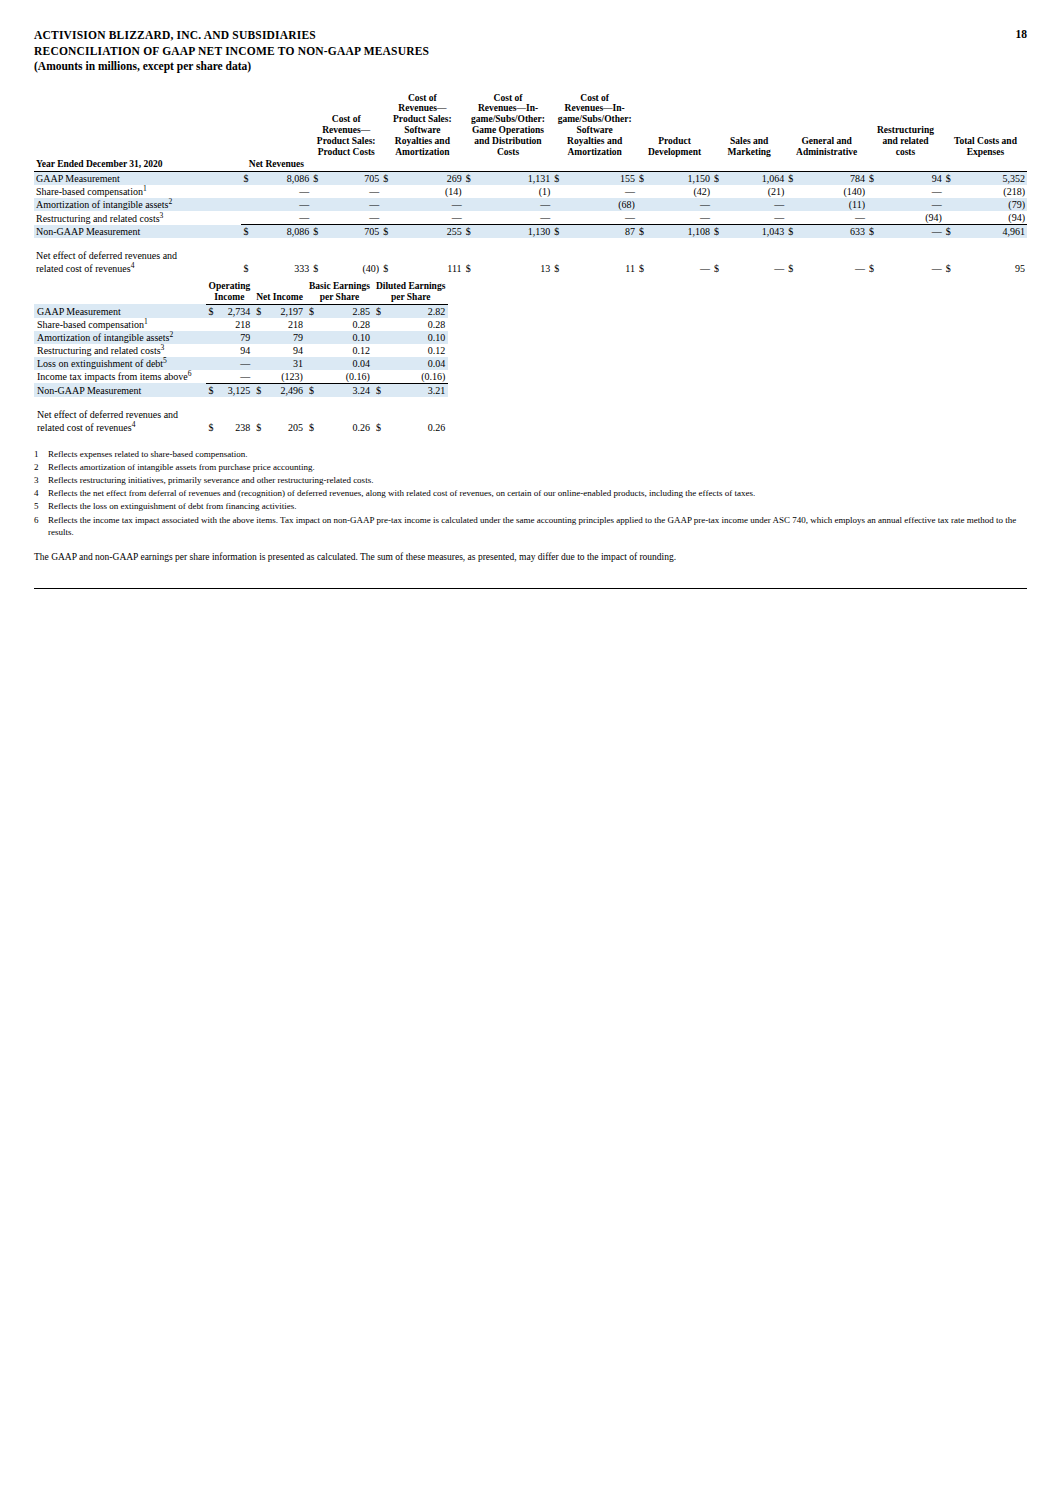18
ACTIVISION BLIZZARD, INC. AND SUBSIDIARIES
RECONCILIATION OF GAAP NET INCOME TO NON-GAAP MEASURES
(Amounts in millions, except per share data)
| | | Cost of Revenues— Product Sales: Product Costs | Cost of Revenues— Product Sales: Software Royalties and Amortization | Cost of Revenues—In- game/Subs/Other: Game Operations and Distribution Costs | Cost of Revenues—In- game/Subs/Other: Software Royalties and Amortization | Product Development | Sales and Marketing | General and Administrative | Restructuring and related costs | Total Costs and Expenses |
| --- | --- | --- | --- | --- | --- | --- | --- | --- | --- | --- |
| Year Ended December 31, 2020 | Net Revenues | | | | | | | | | |
| GAAP Measurement | $ | 8,086 | $ | 705 | $ | 269 | $ | 1,131 | $ | 155 | $ | 1,150 | $ | 1,064 | $ | 784 | $ | 94 | $ | 5,352 |
| Share-based compensation 1 | | — | | — | | (14) | | (1) | | — | | (42) | | (21) | | (140) | | — | | (218) |
| Amortization of intangible assets 2 | | — | | — | | — | | — | | (68) | | — | | — | | (11) | | — | | (79) |
| Restructuring and related costs 3 | | — | | — | | — | | — | | — | | — | | — | | — | | (94) | | (94) |
| Non-GAAP Measurement | $ | 8,086 | $ | 705 | $ | 255 | $ | 1,130 | $ | 87 | $ | 1,108 | $ | 1,043 | $ | 633 | $ | — | $ | 4,961 |
| Net effect of deferred revenues and | |
| related cost of revenues 4 | $ | 333 | $ | (40) | $ | 111 | $ | 13 | $ | 11 | $ | — | $ | — | $ | — | $ | — | $ | 95 |
| | Operating Income | Net Income | Basic Earnings per Share | Diluted Earnings per Share |
| --- | --- | --- | --- | --- |
| GAAP Measurement | $ | 2,734 | $ | 2,197 | $ | 2.85 | $ | 2.82 |
| Share-based compensation 1 | | 218 | | 218 | | 0.28 | | 0.28 |
| Amortization of intangible assets 2 | | 79 | | 79 | | 0.10 | | 0.10 |
| Restructuring and related costs 3 | | 94 | | 94 | | 0.12 | | 0.12 |
| Loss on extinguishment of debt 5 | | — | | 31 | | 0.04 | | 0.04 |
| Income tax impacts from items above 6 | | — | | (123) | | (0.16) | | (0.16) |
| Non-GAAP Measurement | $ | 3,125 | $ | 2,496 | $ | 3.24 | $ | 3.21 |
| Net effect of deferred revenues and | |
| related cost of revenues 4 | $ | 238 | $ | 205 | $ | 0.26 | $ | 0.26 |
1
Reflects expenses related to share-based compensation.
2
Reflects amortization of intangible assets from purchase price accounting.
3
Reflects restructuring initiatives, primarily severance and other restructuring-related costs.
4
Reflects the net effect from deferral of revenues and (recognition) of deferred revenues, along with related cost of revenues, on certain of our online-enabled products, including the effects of taxes.
5
Reflects the loss on extinguishment of debt from financing activities.
6
Reflects the income tax impact associated with the above items. Tax impact on non-GAAP pre-tax income is calculated under the same accounting principles applied to the GAAP pre-tax income under ASC 740, which employs an annual effective tax rate method to the results.
The GAAP and non-GAAP earnings per share information is presented as calculated. The sum of these measures, as presented, may differ due to the impact of rounding.